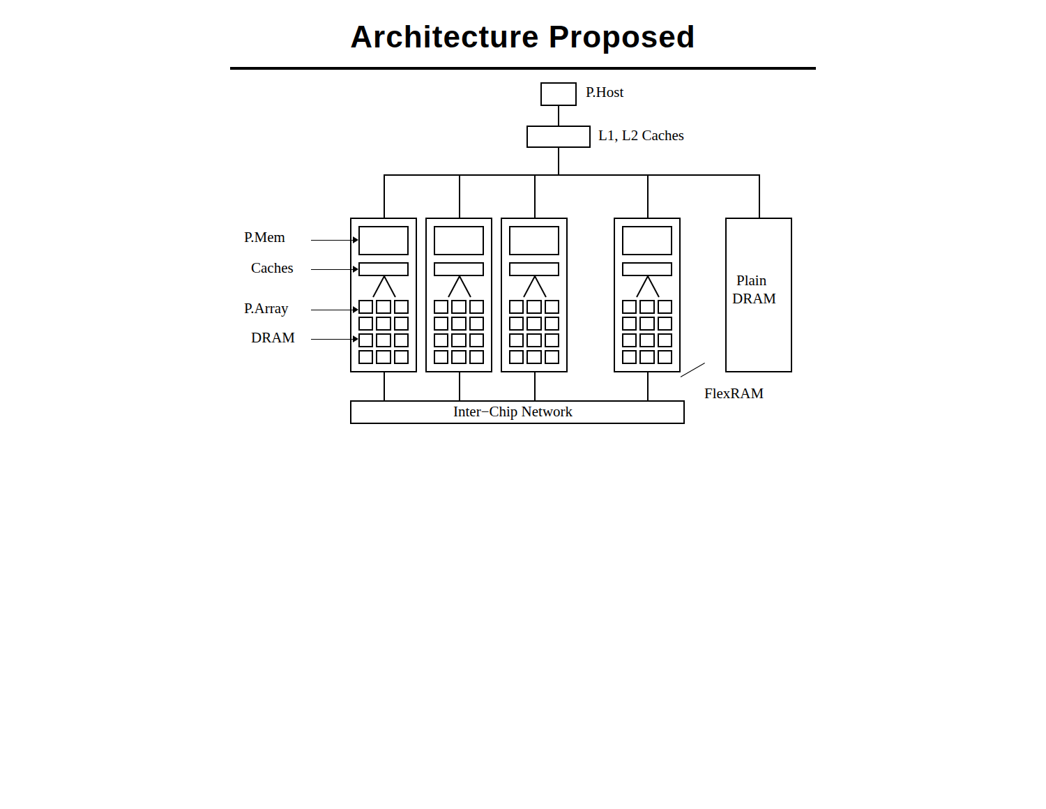Architecture Proposed
P.Host
L1, L2 Caches
Plain
DRAM
Inter−Chip Network
P.Mem
Caches
P.Array
DRAM
FlexRAM